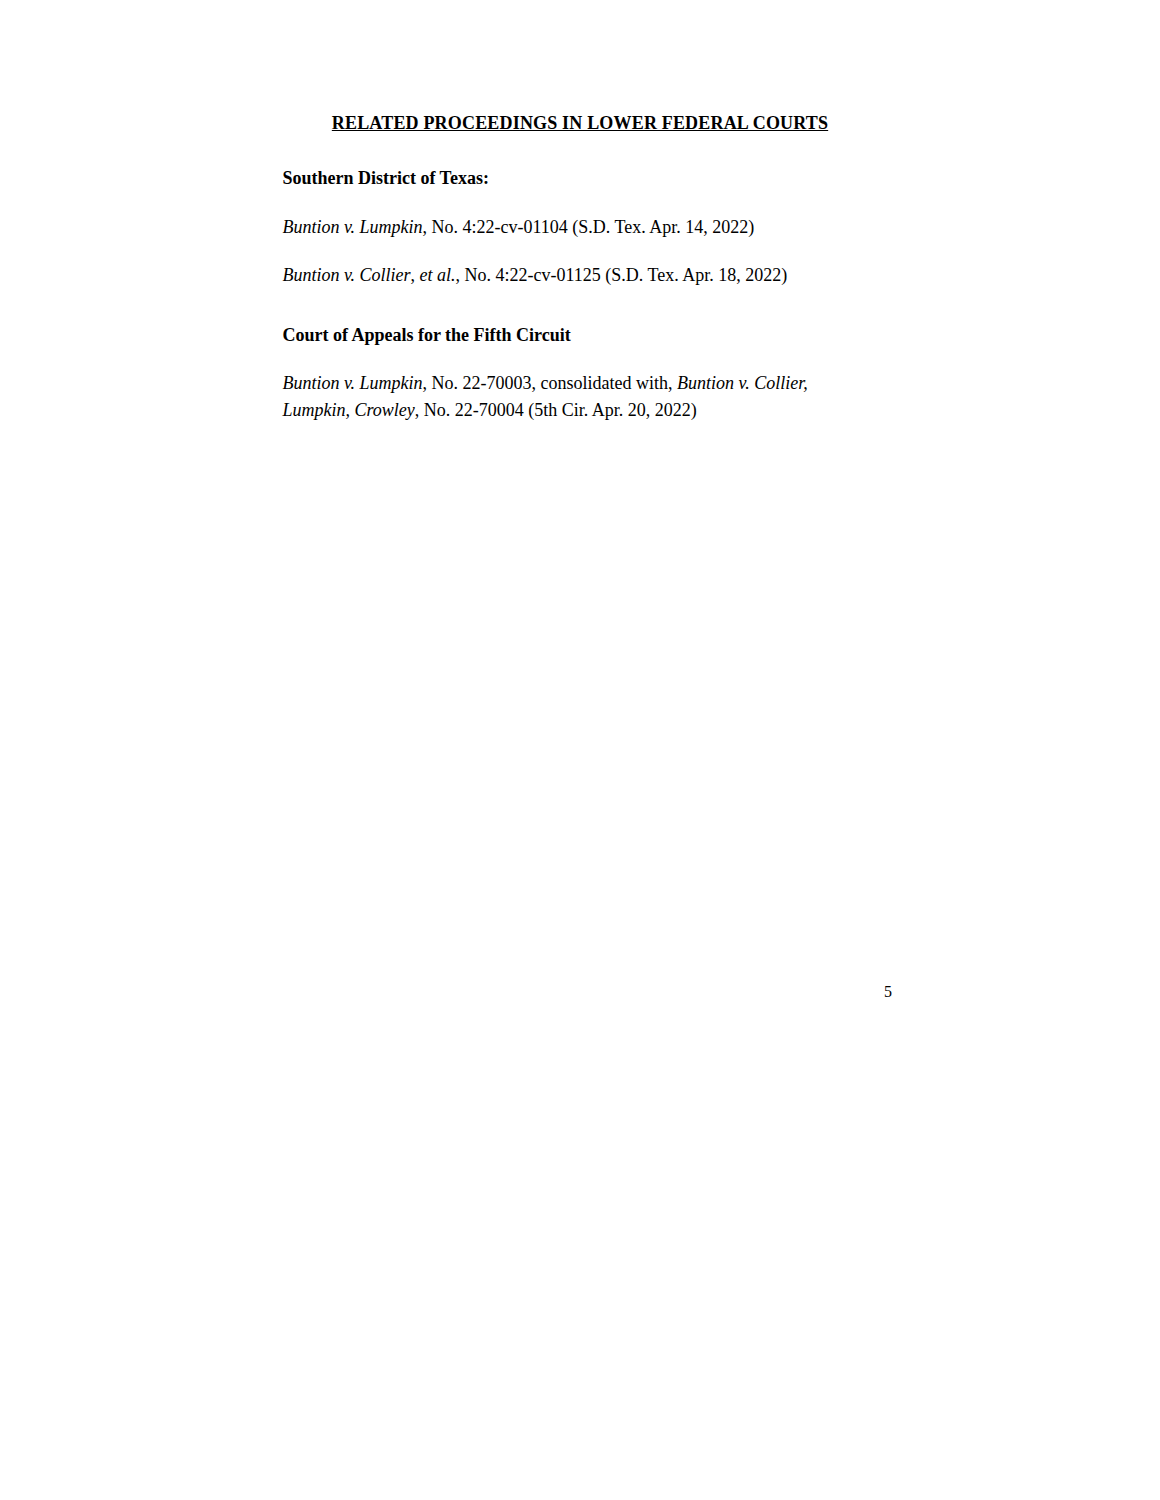RELATED PROCEEDINGS IN LOWER FEDERAL COURTS
Southern District of Texas:
Buntion v. Lumpkin, No. 4:22-cv-01104 (S.D. Tex. Apr. 14, 2022)
Buntion v. Collier, et al., No. 4:22-cv-01125 (S.D. Tex. Apr. 18, 2022)
Court of Appeals for the Fifth Circuit
Buntion v. Lumpkin, No. 22-70003, consolidated with, Buntion v. Collier, Lumpkin, Crowley, No. 22-70004 (5th Cir. Apr. 20, 2022)
5